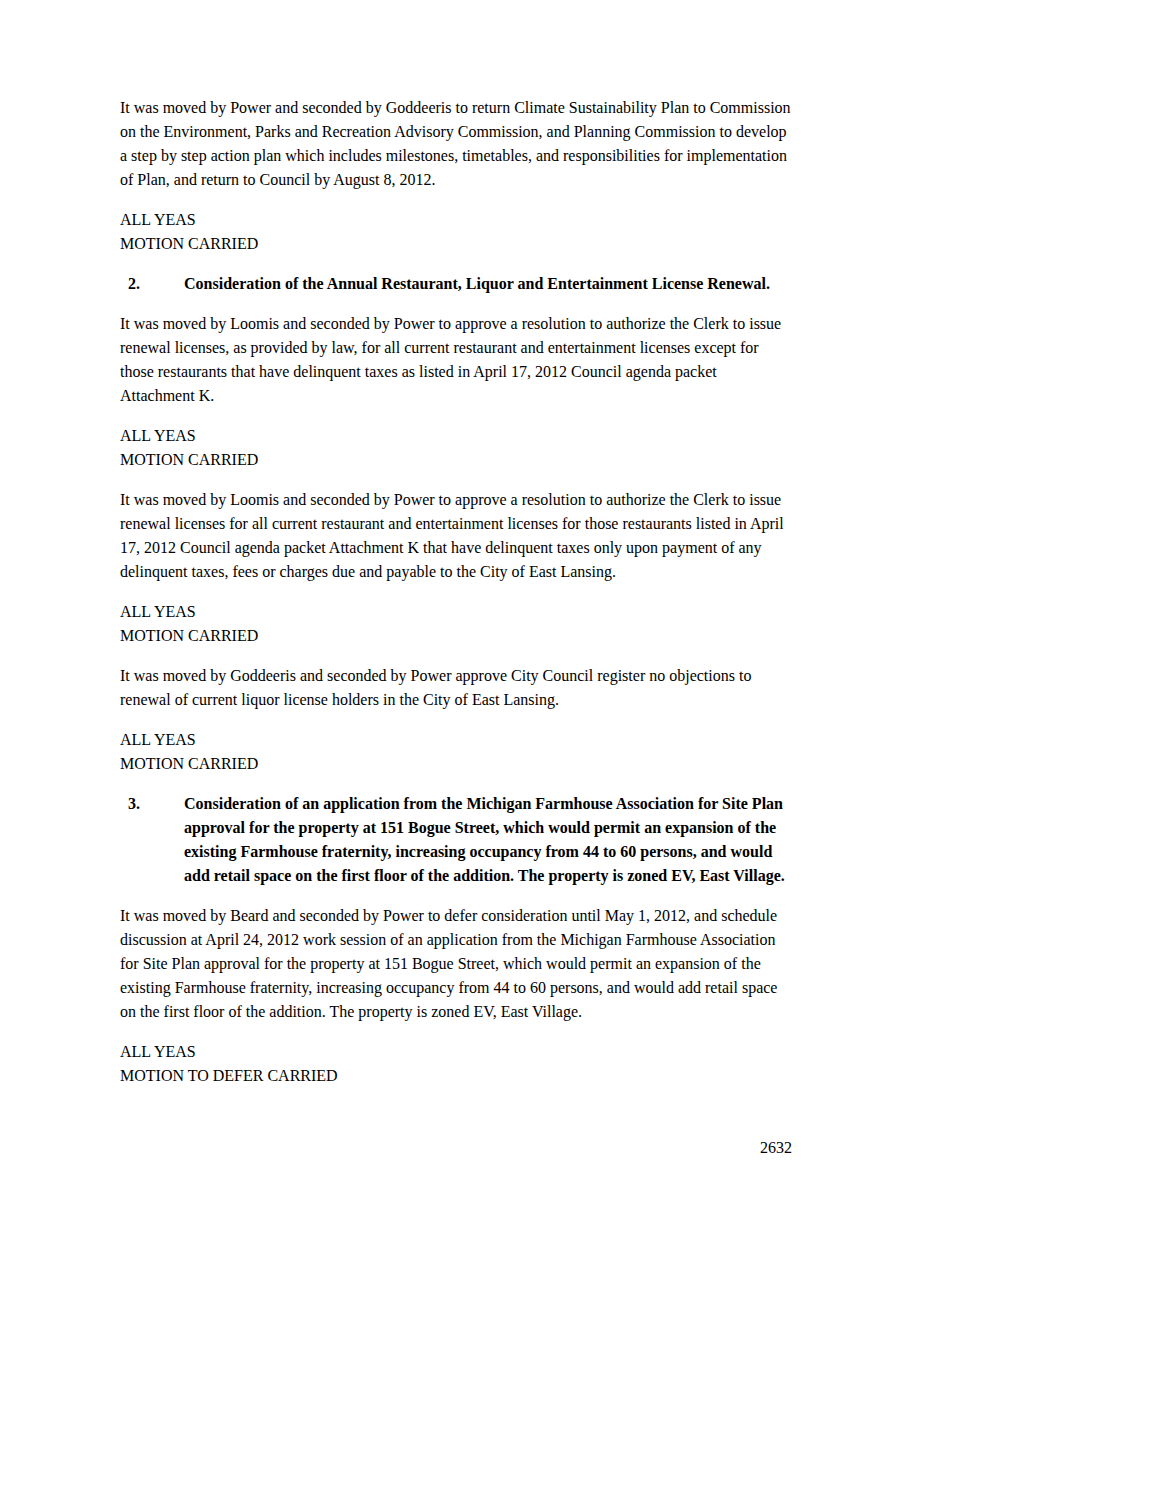It was moved by Power and seconded by Goddeeris to return Climate Sustainability Plan to Commission on the Environment, Parks and Recreation Advisory Commission, and Planning Commission to develop a step by step action plan which includes milestones, timetables, and responsibilities for implementation of Plan, and return to Council by August 8, 2012.
ALL YEAS MOTION CARRIED
2.
Consideration of the Annual Restaurant, Liquor and Entertainment License Renewal.
It was moved by Loomis and seconded by Power to approve a resolution to authorize the Clerk to issue renewal licenses, as provided by law, for all current restaurant and entertainment licenses except for those restaurants that have delinquent taxes as listed in April 17, 2012 Council agenda packet Attachment K.
ALL YEAS MOTION CARRIED
It was moved by Loomis and seconded by Power to approve a resolution to authorize the Clerk to issue renewal licenses for all current restaurant and entertainment licenses for those restaurants listed in April 17, 2012 Council agenda packet Attachment K that have delinquent taxes only upon payment of any delinquent taxes, fees or charges due and payable to the City of East Lansing.
ALL YEAS MOTION CARRIED
It was moved by Goddeeris and seconded by Power approve City Council register no objections to renewal of current liquor license holders in the City of East Lansing.
ALL YEAS MOTION CARRIED
3.
Consideration of an application from the Michigan Farmhouse Association for Site Plan approval for the property at 151 Bogue Street, which would permit an expansion of the existing Farmhouse fraternity, increasing occupancy from 44 to 60 persons, and would add retail space on the first floor of the addition. The property is zoned EV, East Village.
It was moved by Beard and seconded by Power to defer consideration until May 1, 2012, and schedule discussion at April 24, 2012 work session of an application from the Michigan Farmhouse Association for Site Plan approval for the property at 151 Bogue Street, which would permit an expansion of the existing Farmhouse fraternity, increasing occupancy from 44 to 60 persons, and would add retail space on the first floor of the addition. The property is zoned EV, East Village.
ALL YEAS MOTION TO DEFER CARRIED
2632